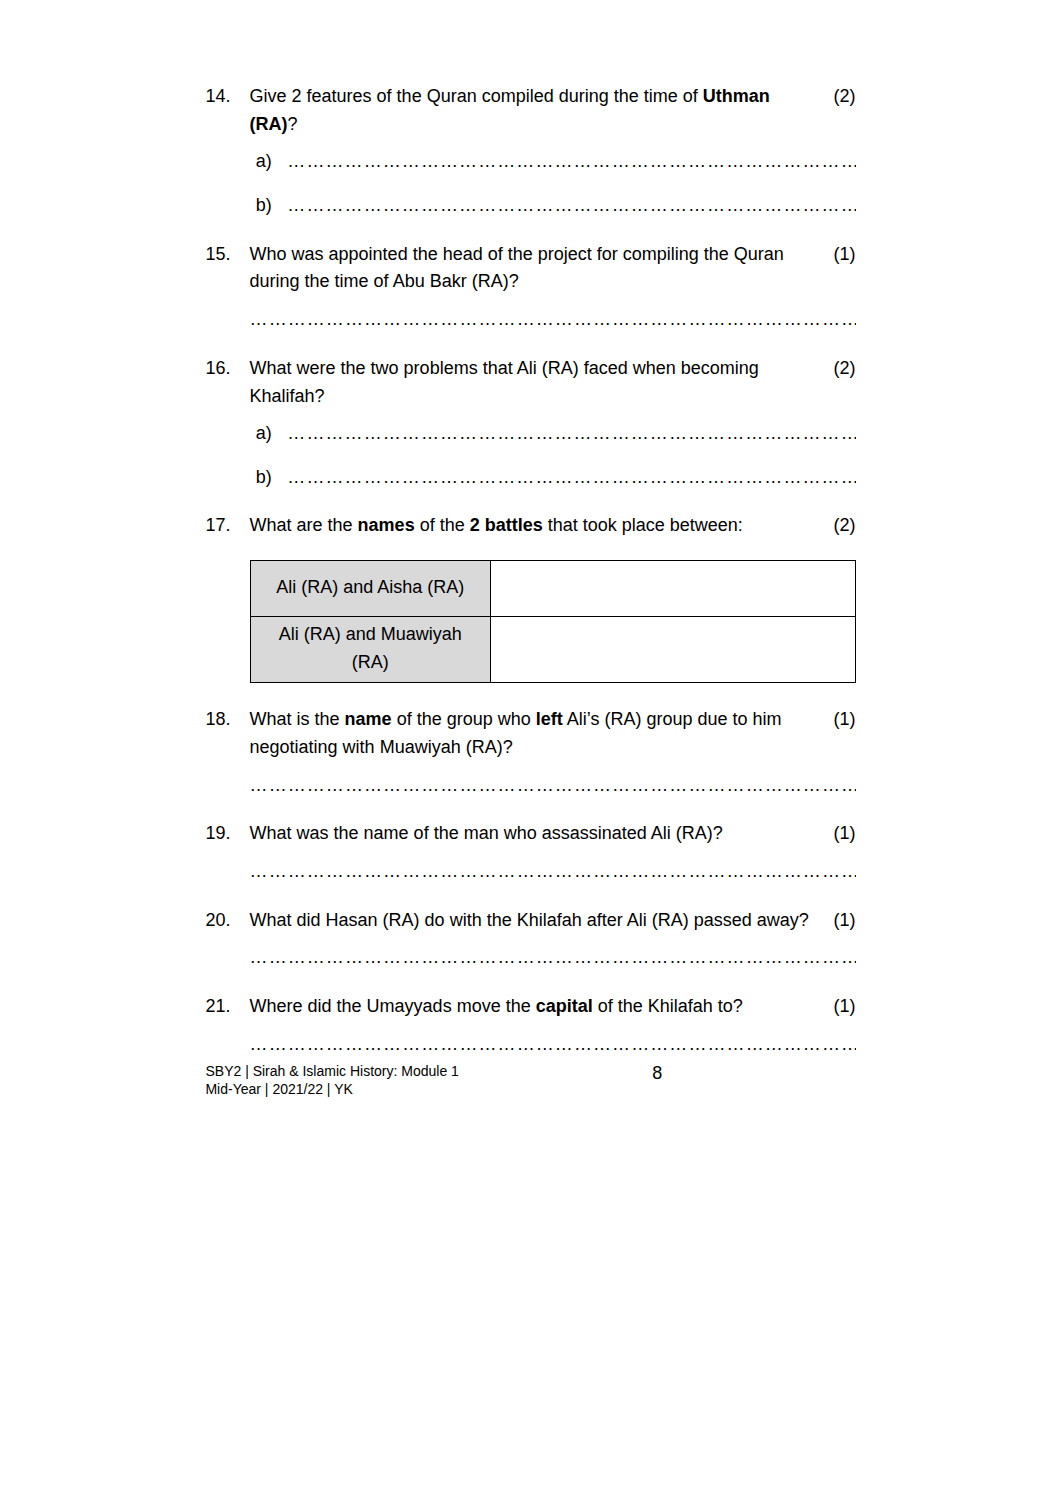14. (2) Give 2 features of the Quran compiled during the time of Uthman (RA)?
a)……………………………………………………………………………………………………………………………………………
b)……………………………………………………………………………………………………………………………………………
15. (1) Who was appointed the head of the project for compiling the Quran during the time of Abu Bakr (RA)?
…………………………………………………………………………………………………………………………………………………………
16. (2) What were the two problems that Ali (RA) faced when becoming Khalifah?
a)……………………………………………………………………………………………………………………………………………
b)……………………………………………………………………………………………………………………………………………
17. (2) What are the names of the 2 battles that took place between:
| Ali (RA) and Aisha (RA) | |
| Ali (RA) and Muawiyah (RA) | |
18. (1) What is the name of the group who left Ali’s (RA) group due to him negotiating with Muawiyah (RA)?
…………………………………………………………………………………………………………………………………………………………
19. (1) What was the name of the man who assassinated Ali (RA)?
…………………………………………………………………………………………………………………………………………………………
20. (1) What did Hasan (RA) do with the Khilafah after Ali (RA) passed away?
…………………………………………………………………………………………………………………………………………………………
21. (1) Where did the Umayyads move the capital of the Khilafah to?
…………………………………………………………………………………………………………………………………………………………
SBY2 | Sirah & Islamic History: Module 1
Mid-Year | 2021/22 | YK
8